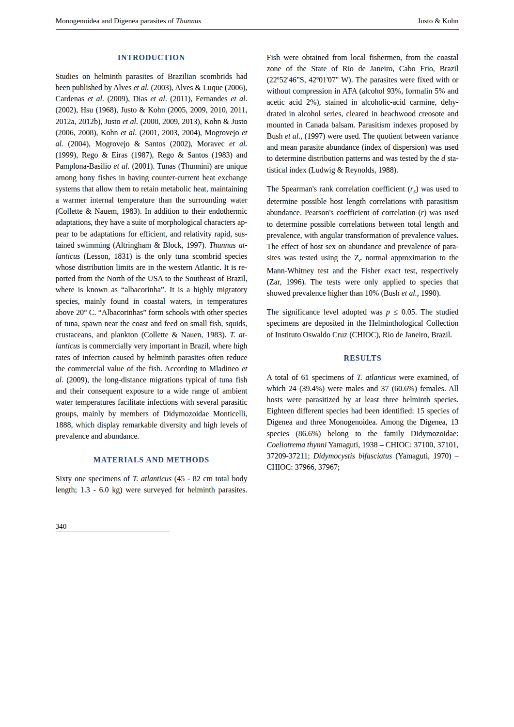Monogenoidea and Digenea parasites of Thunnus Justo & Kohn
INTRODUCTION
Studies on helminth parasites of Brazilian scombrids had been published by Alves et al. (2003), Alves & Luque (2006), Cardenas et al. (2009), Dias et al. (2011), Fernandes et al. (2002), Hsu (1968), Justo & Kohn (2005, 2009, 2010, 2011, 2012a, 2012b), Justo et al. (2008, 2009, 2013), Kohn & Justo (2006, 2008), Kohn et al. (2001, 2003, 2004), Mogrovejo et al. (2004), Mogrovejo & Santos (2002), Moravec et al. (1999), Rego & Eiras (1987), Rego & Santos (1983) and Pamplona-Basilio et al. (2001). Tunas (Thunnini) are unique among bony fishes in having counter-current heat exchange systems that allow them to retain metabolic heat, maintaining a warmer internal temperature than the surrounding water (Collette & Nauem, 1983). In addition to their endothermic adaptations, they have a suite of morphological characters appear to be adaptations for efficient, and relativity rapid, sustained swimming (Altringham & Block, 1997). Thunnus atlanticus (Lesson, 1831) is the only tuna scombrid species whose distribution limits are in the western Atlantic. It is reported from the North of the USA to the Southeast of Brazil, where is known as “albacorinha”. It is a highly migratory species, mainly found in coastal waters, in temperatures above 20° C. “Albacorinhas” form schools with other species of tuna, spawn near the coast and feed on small fish, squids, crustaceans, and plankton (Collette & Nauen, 1983). T. atlanticus is commercially very important in Brazil, where high rates of infection caused by helminth parasites often reduce the commercial value of the fish. According to Mladineo et al. (2009), the long-distance migrations typical of tuna fish and their consequent exposure to a wide range of ambient water temperatures facilitate infections with several parasitic groups, mainly by members of Didymozoidae Monticelli, 1888, which display remarkable diversity and high levels of prevalence and abundance.
MATERIALS AND METHODS
Sixty one specimens of T. atlanticus (45 - 82 cm total body length; 1.3 - 6.0 kg) were surveyed for helminth parasites. Fish were obtained from local fishermen, from the coastal zone of the State of Rio de Janeiro, Cabo Frio, Brazil (22º52'46”S, 42º01'07" W). The parasites were fixed with or without compression in AFA (alcohol 93%, formalin 5% and acetic acid 2%), stained in alcoholic-acid carmine, dehydrated in alcohol series, cleared in beachwood creosote and mounted in Canada balsam. Parasitism indexes proposed by Bush et al., (1997) were used. The quotient between variance and mean parasite abundance (index of dispersion) was used to determine distribution patterns and was tested by the d statistical index (Ludwig & Reynolds, 1988).
The Spearman's rank correlation coefficient (rs) was used to determine possible host length correlations with parasitism abundance. Pearson's coefficient of correlation (r) was used to determine possible correlations between total length and prevalence, with angular transformation of prevalence values. The effect of host sex on abundance and prevalence of parasites was tested using the Zc normal approximation to the Mann-Whitney test and the Fisher exact test, respectively (Zar, 1996). The tests were only applied to species that showed prevalence higher than 10% (Bush et al., 1990).
The significance level adopted was p ≤ 0.05. The studied specimens are deposited in the Helminthological Collection of Instituto Oswaldo Cruz (CHIOC), Rio de Janeiro, Brazil.
RESULTS
A total of 61 specimens of T. atlanticus were examined, of which 24 (39.4%) were males and 37 (60.6%) females. All hosts were parasitized by at least three helminth species. Eighteen different species had been identified: 15 species of Digenea and three Monogenoidea. Among the Digenea, 13 species (86.6%) belong to the family Didymozoidae: Coeliotrema thynni Yamaguti, 1938 – CHIOC: 37100, 37101, 37209-37211; Didymocystis bifasciatus (Yamaguti, 1970) – CHIOC: 37966, 37967;
340